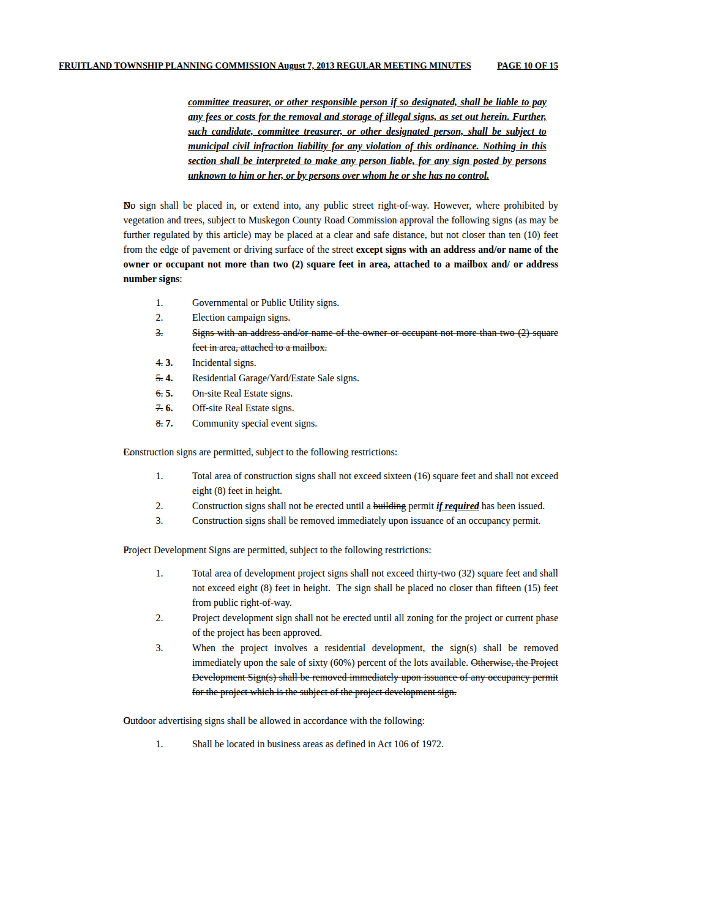FRUITLAND TOWNSHIP PLANNING COMMISSION August 7, 2013 REGULAR MEETING MINUTES PAGE 10 OF 15
committee treasurer, or other responsible person if so designated, shall be liable to pay any fees or costs for the removal and storage of illegal signs, as set out herein. Further, such candidate, committee treasurer, or other designated person, shall be subject to municipal civil infraction liability for any violation of this ordinance. Nothing in this section shall be interpreted to make any person liable, for any sign posted by persons unknown to him or her, or by persons over whom he or she has no control.
D.
No sign shall be placed in, or extend into, any public street right-of-way. However, where prohibited by vegetation and trees, subject to Muskegon County Road Commission approval the following signs (as may be further regulated by this article) may be placed at a clear and safe distance, but not closer than ten (10) feet from the edge of pavement or driving surface of the street except signs with an address and/or name of the owner or occupant not more than two (2) square feet in area, attached to a mailbox and/ or address number signs:
1. Governmental or Public Utility signs.
2. Election campaign signs.
3. Signs with an address and/or name of the owner or occupant not more than two (2) square feet in area, attached to a mailbox.
4. 3. Incidental signs.
5. 4. Residential Garage/Yard/Estate Sale signs.
6. 5. On-site Real Estate signs.
7. 6. Off-site Real Estate signs.
8. 7. Community special event signs.
E.
Construction signs are permitted, subject to the following restrictions:
1. Total area of construction signs shall not exceed sixteen (16) square feet and shall not exceed eight (8) feet in height.
2. Construction signs shall not be erected until a building permit if required has been issued.
3. Construction signs shall be removed immediately upon issuance of an occupancy permit.
F.
Project Development Signs are permitted, subject to the following restrictions:
1. Total area of development project signs shall not exceed thirty-two (32) square feet and shall not exceed eight (8) feet in height. The sign shall be placed no closer than fifteen (15) feet from public right-of-way.
2. Project development sign shall not be erected until all zoning for the project or current phase of the project has been approved.
3. When the project involves a residential development, the sign(s) shall be removed immediately upon the sale of sixty (60%) percent of the lots available. Otherwise, the Project Development Sign(s) shall be removed immediately upon issuance of any occupancy permit for the project which is the subject of the project development sign.
G.
Outdoor advertising signs shall be allowed in accordance with the following:
1. Shall be located in business areas as defined in Act 106 of 1972.